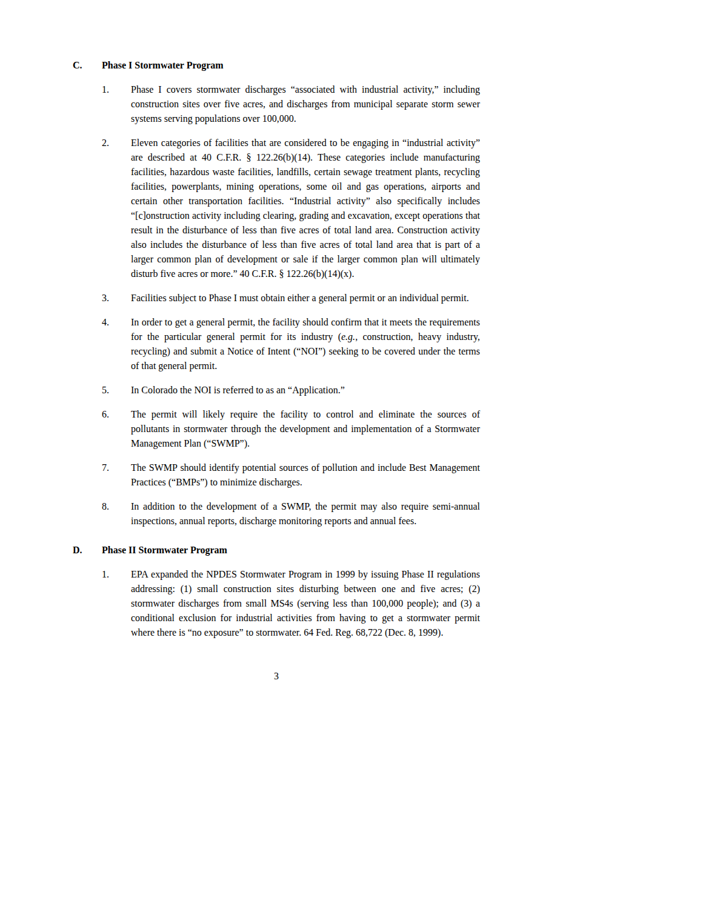C. Phase I Stormwater Program
1. Phase I covers stormwater discharges “associated with industrial activity,” including construction sites over five acres, and discharges from municipal separate storm sewer systems serving populations over 100,000.
2. Eleven categories of facilities that are considered to be engaging in “industrial activity” are described at 40 C.F.R. § 122.26(b)(14). These categories include manufacturing facilities, hazardous waste facilities, landfills, certain sewage treatment plants, recycling facilities, powerplants, mining operations, some oil and gas operations, airports and certain other transportation facilities. “Industrial activity” also specifically includes “[c]onstruction activity including clearing, grading and excavation, except operations that result in the disturbance of less than five acres of total land area. Construction activity also includes the disturbance of less than five acres of total land area that is part of a larger common plan of development or sale if the larger common plan will ultimately disturb five acres or more.” 40 C.F.R. § 122.26(b)(14)(x).
3. Facilities subject to Phase I must obtain either a general permit or an individual permit.
4. In order to get a general permit, the facility should confirm that it meets the requirements for the particular general permit for its industry (e.g., construction, heavy industry, recycling) and submit a Notice of Intent (“NOI”) seeking to be covered under the terms of that general permit.
5. In Colorado the NOI is referred to as an “Application.”
6. The permit will likely require the facility to control and eliminate the sources of pollutants in stormwater through the development and implementation of a Stormwater Management Plan (“SWMP”).
7. The SWMP should identify potential sources of pollution and include Best Management Practices (“BMPs”) to minimize discharges.
8. In addition to the development of a SWMP, the permit may also require semi-annual inspections, annual reports, discharge monitoring reports and annual fees.
D. Phase II Stormwater Program
1. EPA expanded the NPDES Stormwater Program in 1999 by issuing Phase II regulations addressing: (1) small construction sites disturbing between one and five acres; (2) stormwater discharges from small MS4s (serving less than 100,000 people); and (3) a conditional exclusion for industrial activities from having to get a stormwater permit where there is “no exposure” to stormwater. 64 Fed. Reg. 68,722 (Dec. 8, 1999).
3